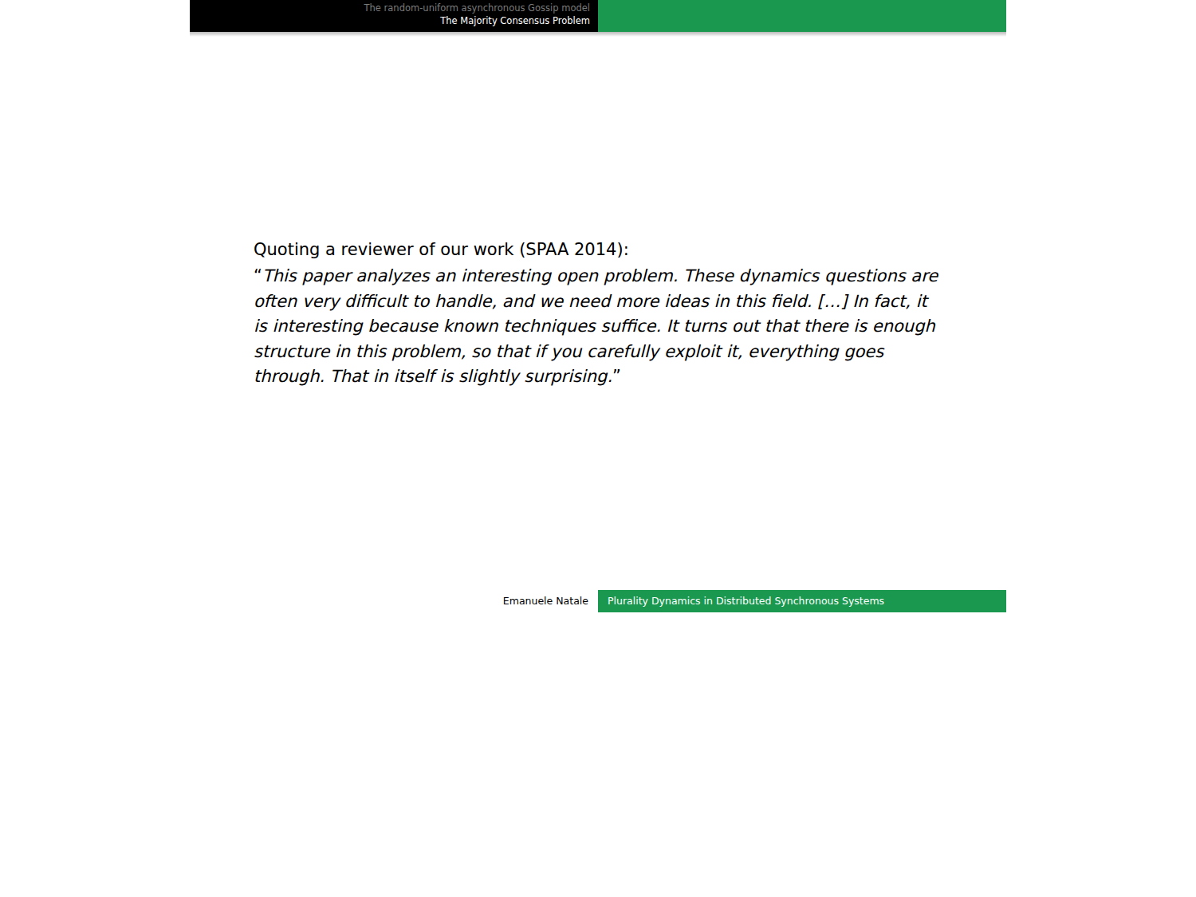The random-uniform asynchronous Gossip model
The Majority Consensus Problem
Quoting a reviewer of our work (SPAA 2014):
“This paper analyzes an interesting open problem. These dynamics questions are often very difficult to handle, and we need more ideas in this field. […] In fact, it is interesting because known techniques suffice. It turns out that there is enough structure in this problem, so that if you carefully exploit it, everything goes through. That in itself is slightly surprising.”
Emanuele Natale
Plurality Dynamics in Distributed Synchronous Systems